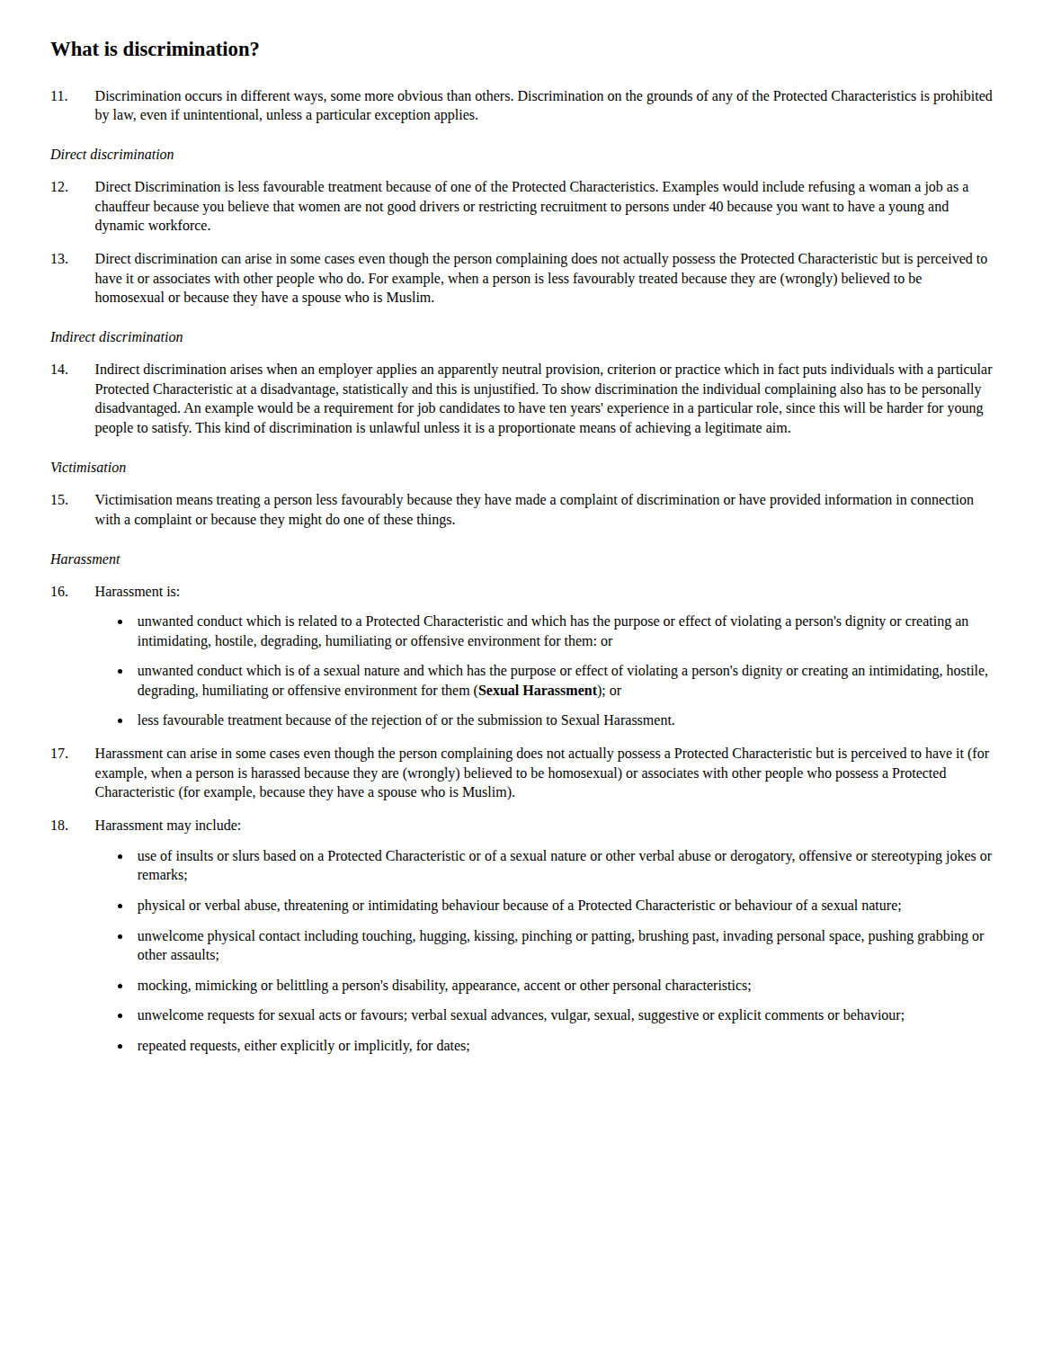What is discrimination?
11. Discrimination occurs in different ways, some more obvious than others. Discrimination on the grounds of any of the Protected Characteristics is prohibited by law, even if unintentional, unless a particular exception applies.
Direct discrimination
12. Direct Discrimination is less favourable treatment because of one of the Protected Characteristics. Examples would include refusing a woman a job as a chauffeur because you believe that women are not good drivers or restricting recruitment to persons under 40 because you want to have a young and dynamic workforce.
13. Direct discrimination can arise in some cases even though the person complaining does not actually possess the Protected Characteristic but is perceived to have it or associates with other people who do. For example, when a person is less favourably treated because they are (wrongly) believed to be homosexual or because they have a spouse who is Muslim.
Indirect discrimination
14. Indirect discrimination arises when an employer applies an apparently neutral provision, criterion or practice which in fact puts individuals with a particular Protected Characteristic at a disadvantage, statistically and this is unjustified. To show discrimination the individual complaining also has to be personally disadvantaged. An example would be a requirement for job candidates to have ten years' experience in a particular role, since this will be harder for young people to satisfy. This kind of discrimination is unlawful unless it is a proportionate means of achieving a legitimate aim.
Victimisation
15. Victimisation means treating a person less favourably because they have made a complaint of discrimination or have provided information in connection with a complaint or because they might do one of these things.
Harassment
16. Harassment is:
unwanted conduct which is related to a Protected Characteristic and which has the purpose or effect of violating a person's dignity or creating an intimidating, hostile, degrading, humiliating or offensive environment for them: or
unwanted conduct which is of a sexual nature and which has the purpose or effect of violating a person's dignity or creating an intimidating, hostile, degrading, humiliating or offensive environment for them (Sexual Harassment); or
less favourable treatment because of the rejection of or the submission to Sexual Harassment.
17. Harassment can arise in some cases even though the person complaining does not actually possess a Protected Characteristic but is perceived to have it (for example, when a person is harassed because they are (wrongly) believed to be homosexual) or associates with other people who possess a Protected Characteristic (for example, because they have a spouse who is Muslim).
18. Harassment may include:
use of insults or slurs based on a Protected Characteristic or of a sexual nature or other verbal abuse or derogatory, offensive or stereotyping jokes or remarks;
physical or verbal abuse, threatening or intimidating behaviour because of a Protected Characteristic or behaviour of a sexual nature;
unwelcome physical contact including touching, hugging, kissing, pinching or patting, brushing past, invading personal space, pushing grabbing or other assaults;
mocking, mimicking or belittling a person's disability, appearance, accent or other personal characteristics;
unwelcome requests for sexual acts or favours; verbal sexual advances, vulgar, sexual, suggestive or explicit comments or behaviour;
repeated requests, either explicitly or implicitly, for dates;